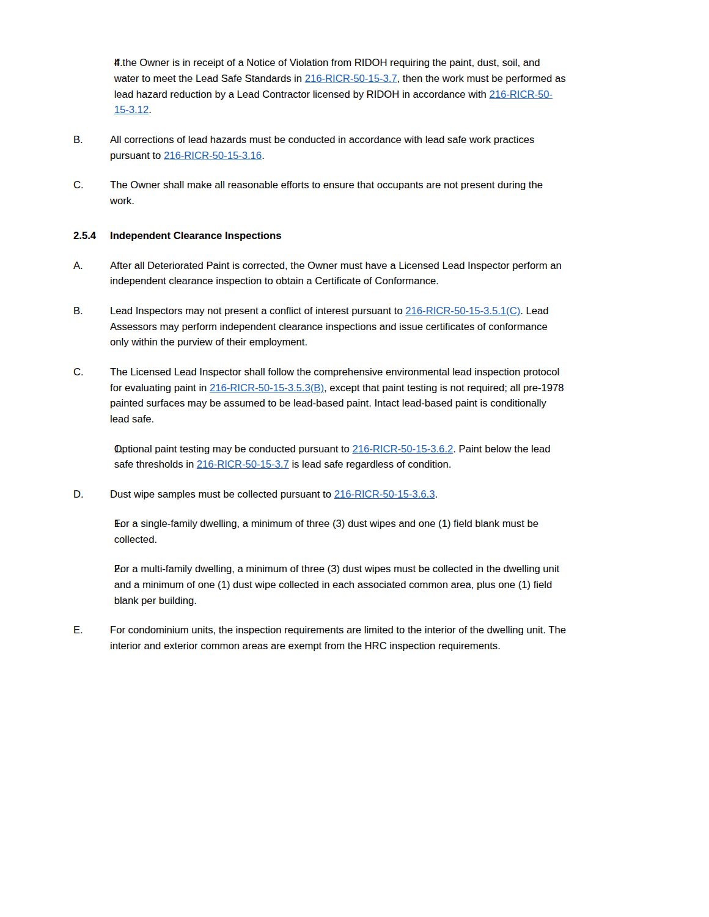4.
If the Owner is in receipt of a Notice of Violation from RIDOH requiring the paint, dust, soil, and water to meet the Lead Safe Standards in 216-RICR-50-15-3.7, then the work must be performed as lead hazard reduction by a Lead Contractor licensed by RIDOH in accordance with 216-RICR-50-15-3.12.
B.
All corrections of lead hazards must be conducted in accordance with lead safe work practices pursuant to 216-RICR-50-15-3.16.
C.
The Owner shall make all reasonable efforts to ensure that occupants are not present during the work.
2.5.4 Independent Clearance Inspections
A.
After all Deteriorated Paint is corrected, the Owner must have a Licensed Lead Inspector perform an independent clearance inspection to obtain a Certificate of Conformance.
B.
Lead Inspectors may not present a conflict of interest pursuant to 216-RICR-50-15-3.5.1(C). Lead Assessors may perform independent clearance inspections and issue certificates of conformance only within the purview of their employment.
C.
The Licensed Lead Inspector shall follow the comprehensive environmental lead inspection protocol for evaluating paint in 216-RICR-50-15-3.5.3(B), except that paint testing is not required; all pre-1978 painted surfaces may be assumed to be lead-based paint. Intact lead-based paint is conditionally lead safe.
1.
Optional paint testing may be conducted pursuant to 216-RICR-50-15-3.6.2. Paint below the lead safe thresholds in 216-RICR-50-15-3.7 is lead safe regardless of condition.
D.
Dust wipe samples must be collected pursuant to 216-RICR-50-15-3.6.3.
1.
For a single-family dwelling, a minimum of three (3) dust wipes and one (1) field blank must be collected.
2.
For a multi-family dwelling, a minimum of three (3) dust wipes must be collected in the dwelling unit and a minimum of one (1) dust wipe collected in each associated common area, plus one (1) field blank per building.
E.
For condominium units, the inspection requirements are limited to the interior of the dwelling unit. The interior and exterior common areas are exempt from the HRC inspection requirements.